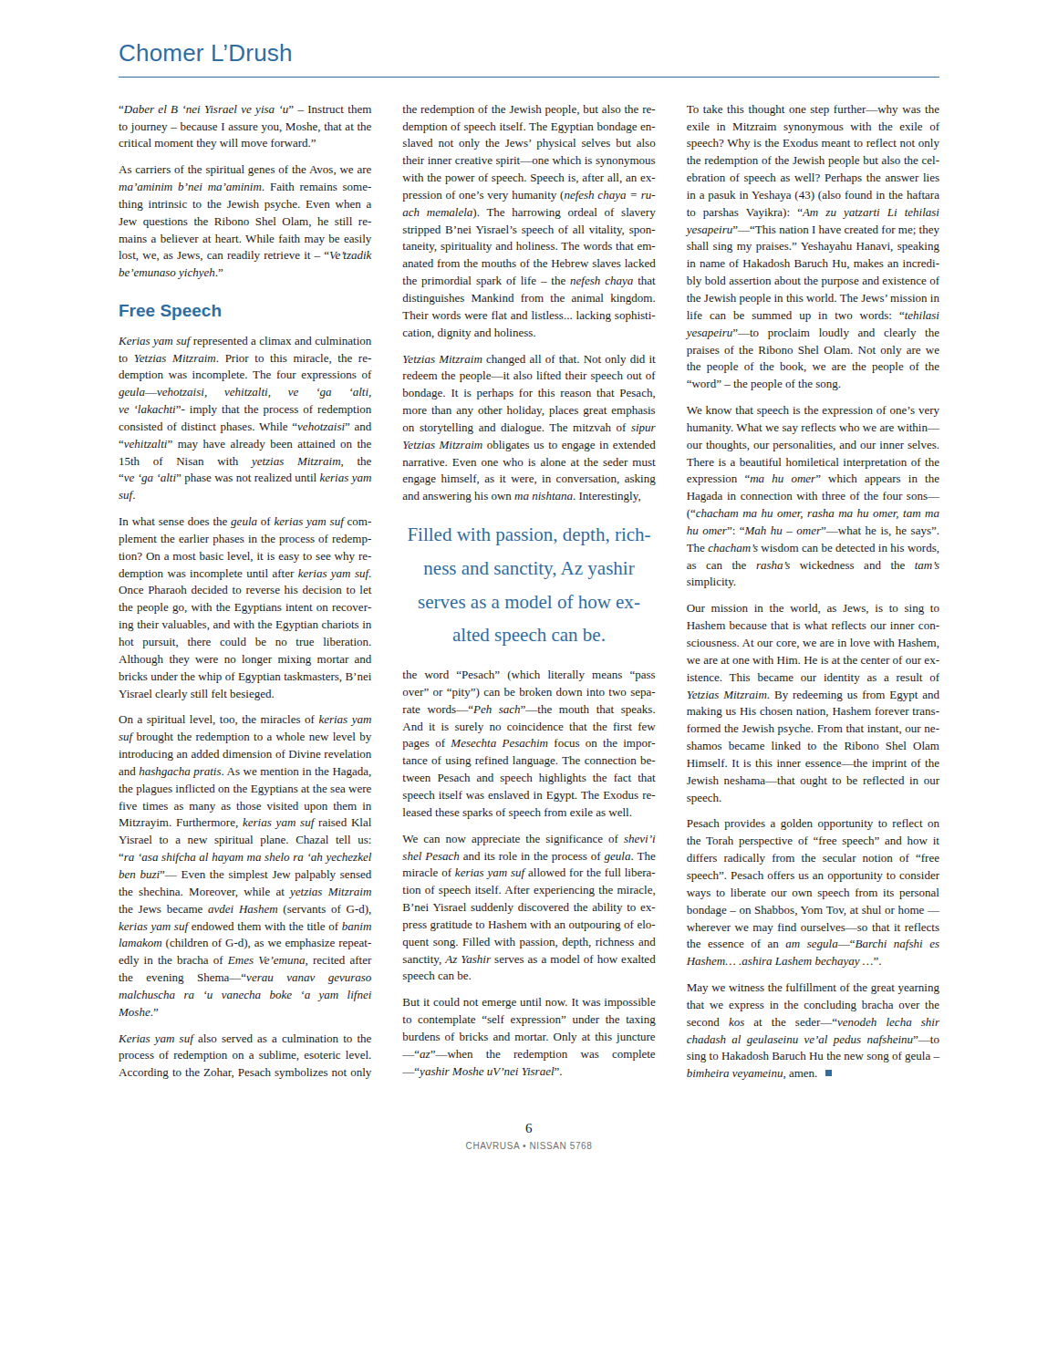Chomer L’Drush
“Daber el B ‘nei Yisrael ve yisa ‘u” – Instruct them to journey – because I assure you, Moshe, that at the critical moment they will move forward.”
As carriers of the spiritual genes of the Avos, we are ma’aminim b’nei ma’aminim. Faith remains something intrinsic to the Jewish psyche. Even when a Jew questions the Ribono Shel Olam, he still remains a believer at heart. While faith may be easily lost, we, as Jews, can readily retrieve it – “Ve’tzadik be’emunaso yichyeh.”
Free Speech
Kerias yam suf represented a climax and culmination to Yetzias Mitzraim. Prior to this miracle, the redemption was incomplete. The four expressions of geula—vehotzaisi, vehitzalti, ve ‘ga ‘alti, ve ‘lakachti”- imply that the process of redemption consisted of distinct phases. While “vehotzaisi” and “vehitzalti” may have already been attained on the 15th of Nisan with yetzias Mitzraim, the “ve ‘ga ‘alti” phase was not realized until kerias yam suf.
In what sense does the geula of kerias yam suf complement the earlier phases in the process of redemption? On a most basic level, it is easy to see why redemption was incomplete until after kerias yam suf. Once Pharaoh decided to reverse his decision to let the people go, with the Egyptians intent on recovering their valuables, and with the Egyptian chariots in hot pursuit, there could be no true liberation. Although they were no longer mixing mortar and bricks under the whip of Egyptian taskmasters, B’nei Yisrael clearly still felt besieged.
On a spiritual level, too, the miracles of kerias yam suf brought the redemption to a whole new level by introducing an added dimension of Divine revelation and hashgacha pratis. As we mention in the Hagada, the plagues inflicted on the Egyptians at the sea were five times as many as those visited upon them in Mitzrayim. Furthermore, kerias yam suf raised Klal Yisrael to a new spiritual plane. Chazal tell us: “ra ‘asa shifcha al hayam ma shelo ra ‘ah yechezkel ben buzi”— Even the simplest Jew palpably sensed the shechina. Moreover, while at yetzias Mitzraim the Jews became avdei Hashem (servants of G-d), kerias yam suf endowed them with the title of banim lamakom (children of G-d), as we emphasize repeatedly in the bracha of Emes Ve’emuna, recited after the evening Shema—“verau vanav gevuraso malchuscha ra ‘u vanecha boke ‘a yam lifnei Moshe.”
Kerias yam suf also served as a culmination to the process of redemption on a sublime, esoteric level. According to the Zohar, Pesach symbolizes not only the redemption of the Jewish people, but also the redemption of speech itself. The Egyptian bondage enslaved not only the Jews’ physical selves but also their inner creative spirit—one which is synonymous with the power of speech. Speech is, after all, an expression of one’s very humanity (nefesh chaya = ruach memalela). The harrowing ordeal of slavery stripped B’nei Yisrael’s speech of all vitality, spontaneity, spirituality and holiness. The words that emanated from the mouths of the Hebrew slaves lacked the primordial spark of life – the nefesh chaya that distinguishes Mankind from the animal kingdom. Their words were flat and listless... lacking sophistication, dignity and holiness.
Yetzias Mitzraim changed all of that. Not only did it redeem the people—it also lifted their speech out of bondage. It is perhaps for this reason that Pesach, more than any other holiday, places great emphasis on storytelling and dialogue. The mitzvah of sipur Yetzias Mitzraim obligates us to engage in extended narrative. Even one who is alone at the seder must engage himself, as it were, in conversation, asking and answering his own ma nishtana. Interestingly,
Filled with passion, depth, richness and sanctity, Az yashir serves as a model of how exalted speech can be.
the word “Pesach” (which literally means “pass over” or “pity”) can be broken down into two separate words—“Peh sach”—the mouth that speaks. And it is surely no coincidence that the first few pages of Mesechta Pesachim focus on the importance of using refined language. The connection between Pesach and speech highlights the fact that speech itself was enslaved in Egypt. The Exodus released these sparks of speech from exile as well.
We can now appreciate the significance of shevi’i shel Pesach and its role in the process of geula. The miracle of kerias yam suf allowed for the full liberation of speech itself. After experiencing the miracle, B’nei Yisrael suddenly discovered the ability to express gratitude to Hashem with an outpouring of eloquent song. Filled with passion, depth, richness and sanctity, Az Yashir serves as a model of how exalted speech can be.
But it could not emerge until now. It was impossible to contemplate “self expression” under the taxing burdens of bricks and mortar. Only at this juncture—“az”—when the redemption was complete—“yashir Moshe uV’nei Yisrael”.
To take this thought one step further—why was the exile in Mitzraim synonymous with the exile of speech? Why is the Exodus meant to reflect not only the redemption of the Jewish people but also the celebration of speech as well? Perhaps the answer lies in a pasuk in Yeshaya (43) (also found in the haftara to parshas Vayikra): “Am zu yatzarti Li tehilasi yesapeiru”—“This nation I have created for me; they shall sing my praises.” Yeshayahu Hanavi, speaking in name of Hakadosh Baruch Hu, makes an incredibly bold assertion about the purpose and existence of the Jewish people in this world. The Jews’ mission in life can be summed up in two words: “tehilasi yesapeiru”—to proclaim loudly and clearly the praises of the Ribono Shel Olam. Not only are we the people of the book, we are the people of the “word” – the people of the song.
We know that speech is the expression of one’s very humanity. What we say reflects who we are within— our thoughts, our personalities, and our inner selves. There is a beautiful homiletical interpretation of the expression “ma hu omer” which appears in the Hagada in connection with three of the four sons— (“chacham ma hu omer, rasha ma hu omer, tam ma hu omer”: “Mah hu – omer”—what he is, he says”. The chacham’s wisdom can be detected in his words, as can the rasha’s wickedness and the tam’s simplicity.
Our mission in the world, as Jews, is to sing to Hashem because that is what reflects our inner consciousness. At our core, we are in love with Hashem, we are at one with Him. He is at the center of our existence. This became our identity as a result of Yetzias Mitzraim. By redeeming us from Egypt and making us His chosen nation, Hashem forever transformed the Jewish psyche. From that instant, our neshamos became linked to the Ribono Shel Olam Himself. It is this inner essence—the imprint of the Jewish neshama—that ought to be reflected in our speech.
Pesach provides a golden opportunity to reflect on the Torah perspective of “free speech” and how it differs radically from the secular notion of “free speech”. Pesach offers us an opportunity to consider ways to liberate our own speech from its personal bondage – on Shabbos, Yom Tov, at shul or home —wherever we may find ourselves—so that it reflects the essence of an am segula—“Barchi nafshi es Hashem… .ashira Lashem bechayay …”.
May we witness the fulfillment of the great yearning that we express in the concluding bracha over the second kos at the seder—“venodeh lecha shir chadash al geulaseinu ve’al pedus nafsheinu”—to sing to Hakadosh Baruch Hu the new song of geula – bimheira veyameinu, amen.
6
CHAVRUSA • NISSAN 5768